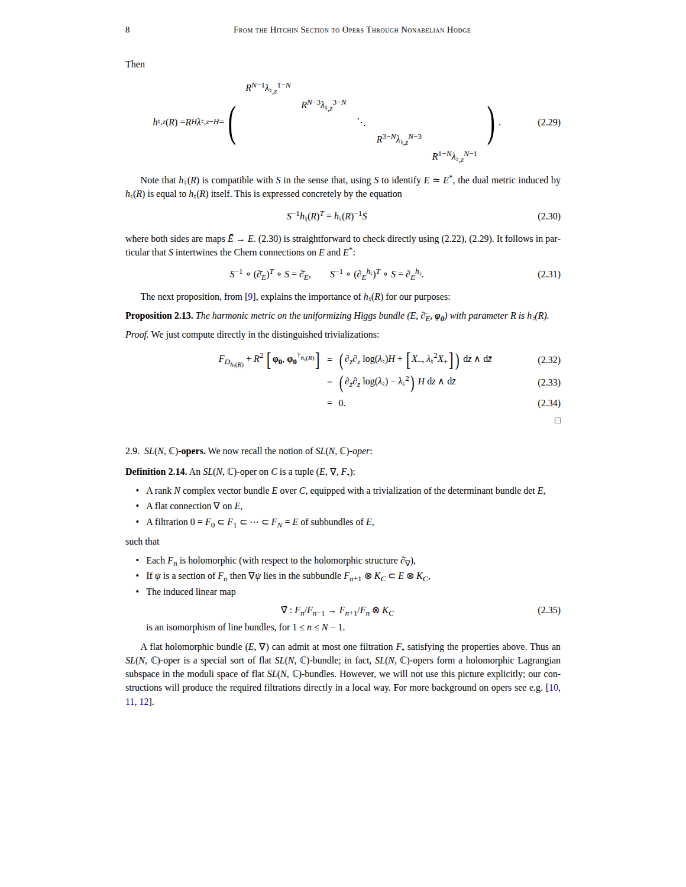8 From the Hitchin Section to Opers Through Nonabelian Hodge
Then
h♮,z(R) = RHλ♮,z−H = (
| R N −1 λ ♮, z 1− N | | | | |
| | R N −3 λ ♮, z 3− N | | | |
| | | ⋱ | | |
| | | | R 3− N λ ♮, z N −3 | |
| | | | | R 1− N λ ♮, z N −1 |
) .
(2.29)
Note that h♮(R) is compatible with S in the sense that, using S to identify E ≃ E*, the dual metric induced by h♮(R) is equal to h♮(R) itself. This is expressed concretely by the equation
S−1h♮(R)T = h♮(R)−1S̄
(2.30)
where both sides are maps Ē → E. (2.30) is straightforward to check directly using (2.22), (2.29). It follows in particular that S intertwines the Chern connections on E and E*:
S−1 ∘ (∂̄E)T ∘ S = ∂̄E, S−1 ∘ (∂Eh♮)T ∘ S = ∂Eh♮.
(2.31)
The next proposition, from [9], explains the importance of h♮(R) for our purposes:
Proposition 2.13. The harmonic metric on the uniformizing Higgs bundle (E, ∂̄E, φ0) with parameter R is h♮(R).
Proof. We just compute directly in the distinguished trivializations:
FDh♮(R) + R2 [φ0, φ0†h♮(R)]
=
(∂z̄∂z log(λ♮)H + [X−, λ♮2X+]) dz ∧ dz̄
(2.32)
=
(∂z̄∂z log(λ♮) − λ♮2) H dz ∧ dz̄
(2.33)
=
0.
(2.34)
□
2.9. SL(N, ℂ)-opers. We now recall the notion of SL(N, ℂ)-oper:
Definition 2.14. An SL(N, ℂ)-oper on C is a tuple (E, ∇, F•):
A rank N complex vector bundle E over C, equipped with a trivialization of the determinant bundle det E,
A flat connection ∇ on E,
A filtration 0 = F0 ⊂ F1 ⊂ ⋯ ⊂ FN = E of subbundles of E,
such that
Each Fn is holomorphic (with respect to the holomorphic structure ∂̄∇),
If ψ is a section of Fn then ∇ψ lies in the subbundle Fn+1 ⊗ KC ⊂ E ⊗ KC,
The induced linear map
∇̄ : Fn/Fn−1 → Fn+1/Fn ⊗ KC
(2.35)
is an isomorphism of line bundles, for 1 ≤ n ≤ N − 1.
A flat holomorphic bundle (E, ∇) can admit at most one filtration F• satisfying the properties above. Thus an SL(N, ℂ)-oper is a special sort of flat SL(N, ℂ)-bundle; in fact, SL(N, ℂ)-opers form a holomorphic Lagrangian subspace in the moduli space of flat SL(N, ℂ)-bundles. However, we will not use this picture explicitly; our constructions will produce the required filtrations directly in a local way. For more background on opers see e.g. [10, 11, 12].